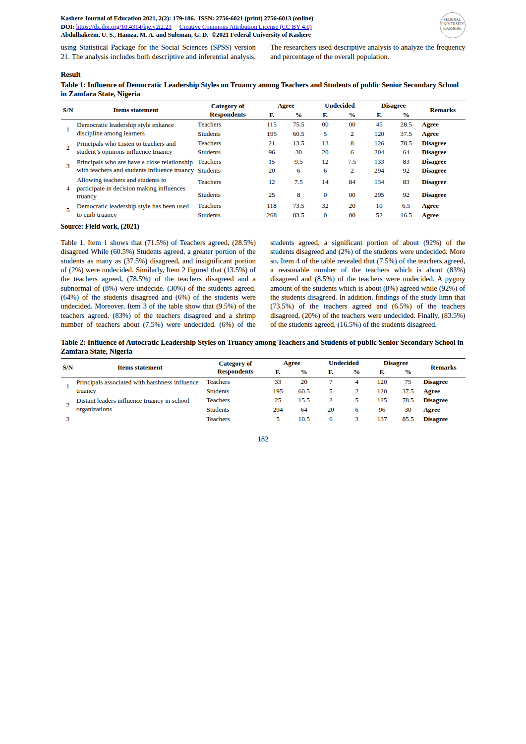FEDERAL UNIVERSITY KASHERE
Kashere Journal of Education 2021, 2(2): 179-186. ISSN: 2756-6021 (print) 2756-6013 (online)
DOI: https://dx.doi.org/10.4314/kje.v2i2.23 Creative Commons Attribution License (CC BY 4.0)
Abdulhakeem, U. S., Hamza, M. A. and Suleman, G. D. ©2021 Federal University of Kashere
using Statistical Package for the Social Sciences (SPSS) version 21. The analysis includes both descriptive and inferential analysis. The researchers used descriptive analysis to analyze the frequency and percentage of the overall population.
Result
Table 1: Influence of Democratic Leadership Styles on Truancy among Teachers and Students of public Senior Secondary School in Zamfara State, Nigeria
| S/N | Items statement | Category of Respondents | Agree | Undecided | Disagree | Remarks |
| --- | --- | --- | --- | --- | --- | --- |
| F. | % | F. | % | F. | % |
| 1 | Democratic leadership style enhance discipline among learners | Teachers | 115 | 75.5 | 00 | 00 | 45 | 28.5 | Agree |
| Students | 195 | 60.5 | 5 | 2 | 120 | 37.5 | Agree |
| 2 | Principals who Listen to teachers and student’s opinions influence truancy | Teachers | 21 | 13.5 | 13 | 8 | 126 | 78.5 | Disagree |
| Students | 96 | 30 | 20 | 6 | 204 | 64 | Disagree |
| 3 | Principals who are have a close relationship with teachers and students influence truancy | Teachers | 15 | 9.5 | 12 | 7.5 | 133 | 83 | Disagree |
| Students | 20 | 6 | 6 | 2 | 294 | 92 | Disagree |
| 4 | Allowing teachers and students to participate in decision making influences truancy | Teachers | 12 | 7.5 | 14 | 84 | 134 | 83 | Disagree |
| Students | 25 | 8 | 0 | 00 | 295 | 92 | Disagree |
| 5 | Democratic leadership style has been used to curb truancy | Teachers | 118 | 73.5 | 32 | 20 | 10 | 6.5 | Agree |
| Students | 268 | 83.5 | 0 | 00 | 52 | 16.5 | Agree |
Source: Field work, (2021)
Table 1. Item 1 shows that (71.5%) of Teachers agreed, (28.5%) disagreed While (60.5%) Students agreed, a greater portion of the students as many as (37.5%) disagreed, and insignificant portion of (2%) were undecided. Similarly, Item 2 figured that (13.5%) of the teachers agreed, (78.5%) of the teachers disagreed and a subnormal of (8%) were undecide. (30%) of the students agreed, (64%) of the students disagreed and (6%) of the students were undecided. Moreover, Item 3 of the table show that (9.5%) of the teachers agreed, (83%) of the teachers disagreed and a shrimp number of teachers about (7.5%) were undecided. (6%) of the students agreed, a significant portion of about (92%) of the students disagreed and (2%) of the students were undecided. More so, Item 4 of the table revealed that (7.5%) of the teachers agreed, a reasonable number of the teachers which is about (83%) disagreed and (8.5%) of the teachers were undecided. A pygmy amount of the students which is about (8%) agreed while (92%) of the students disagreed. In addition, findings of the study limn that (73.5%) of the teachers agreed and (6.5%) of the teachers disagreed, (20%) of the teachers were undecided. Finally, (83.5%) of the students agreed, (16.5%) of the students disagreed.
Table 2: Influence of Autocratic Leadership Styles on Truancy among Teachers and Students of public Senior Secondary School in Zamfara State, Nigeria
| S/N | Items statement | Category of Respondents | Agree | Undecided | Disagree | Remarks |
| --- | --- | --- | --- | --- | --- | --- |
| F. | % | F. | % | F. | % |
| 1 | Principals associated with harshness influence truancy | Teachers | 33 | 20 | 7 | 4 | 120 | 75 | Disagree |
| Students | 195 | 60.5 | 5 | 2 | 120 | 37.5 | Agree |
| 2 | Distant leaders influence truancy in school organizations | Teachers | 25 | 15.5 | 2 | 5 | 125 | 78.5 | Disagree |
| Students | 204 | 64 | 20 | 6 | 96 | 30 | Agree |
| 3 | | Teachers | 5 | 10.5 | 6 | 3 | 137 | 85.5 | Disagree |
182